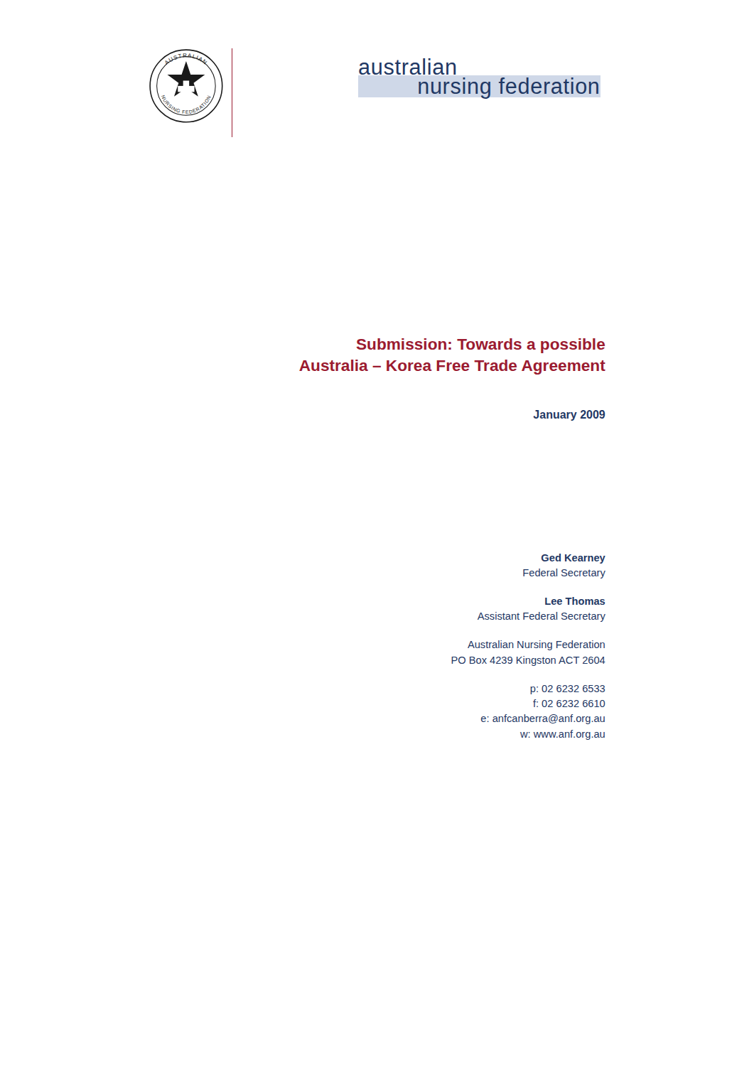AUSTRALIAN NURSING FEDERATION
australian nursing federation
Submission: Towards a possible
Australia – Korea Free Trade Agreement
January 2009
Ged Kearney
Federal Secretary
Lee Thomas
Assistant Federal Secretary
Australian Nursing Federation
PO Box 4239 Kingston ACT 2604
p: 02 6232 6533
f: 02 6232 6610
e: anfcanberra@anf.org.au
w: www.anf.org.au